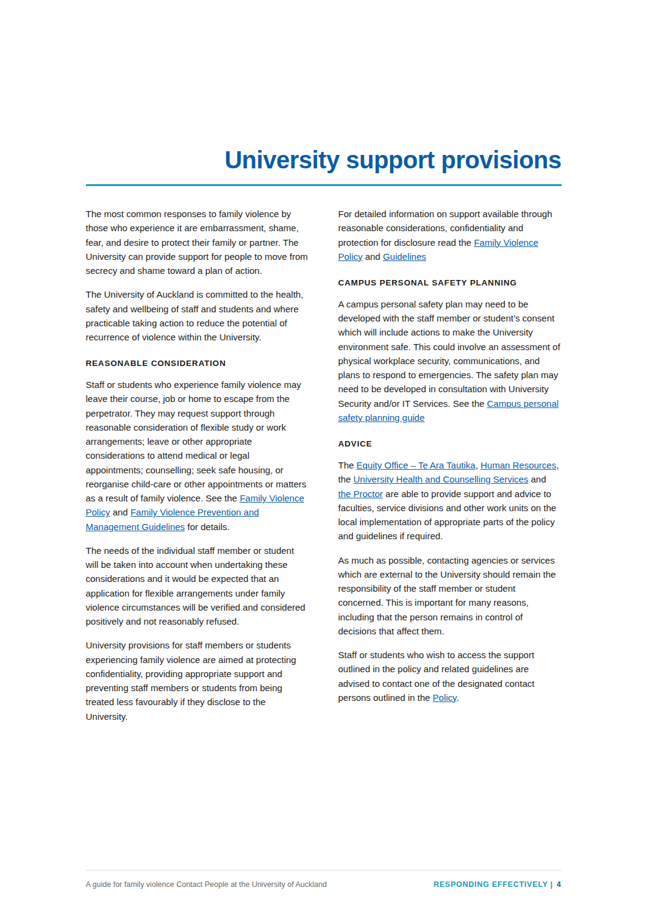University support provisions
The most common responses to family violence by those who experience it are embarrassment, shame, fear, and desire to protect their family or partner. The University can provide support for people to move from secrecy and shame toward a plan of action.
The University of Auckland is committed to the health, safety and wellbeing of staff and students and where practicable taking action to reduce the potential of recurrence of violence within the University.
Reasonable consideration
Staff or students who experience family violence may leave their course, job or home to escape from the perpetrator. They may request support through reasonable consideration of flexible study or work arrangements; leave or other appropriate considerations to attend medical or legal appointments; counselling; seek safe housing, or reorganise child-care or other appointments or matters as a result of family violence. See the Family Violence Policy and Family Violence Prevention and Management Guidelines for details.
The needs of the individual staff member or student will be taken into account when undertaking these considerations and it would be expected that an application for flexible arrangements under family violence circumstances will be verified and considered positively and not reasonably refused.
University provisions for staff members or students experiencing family violence are aimed at protecting confidentiality, providing appropriate support and preventing staff members or students from being treated less favourably if they disclose to the University.
For detailed information on support available through reasonable considerations, confidentiality and protection for disclosure read the Family Violence Policy and Guidelines
Campus personal safety planning
A campus personal safety plan may need to be developed with the staff member or student’s consent which will include actions to make the University environment safe. This could involve an assessment of physical workplace security, communications, and plans to respond to emergencies. The safety plan may need to be developed in consultation with University Security and/or IT Services. See the Campus personal safety planning guide
Advice
The Equity Office – Te Ara Tautika, Human Resources, the University Health and Counselling Services and the Proctor are able to provide support and advice to faculties, service divisions and other work units on the local implementation of appropriate parts of the policy and guidelines if required.
As much as possible, contacting agencies or services which are external to the University should remain the responsibility of the staff member or student concerned. This is important for many reasons, including that the person remains in control of decisions that affect them.
Staff or students who wish to access the support outlined in the policy and related guidelines are advised to contact one of the designated contact persons outlined in the Policy.
A guide for family violence Contact People at the University of Auckland
Responding effectively |4